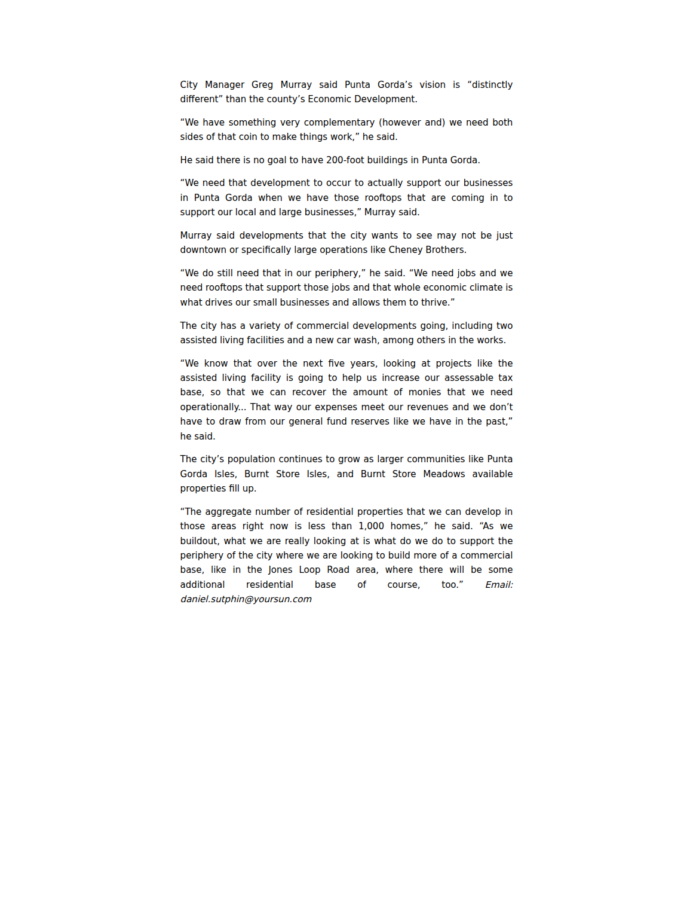City Manager Greg Murray said Punta Gorda’s vision is “distinctly different” than the county’s Economic Development.
“We have something very complementary (however and) we need both sides of that coin to make things work,” he said.
He said there is no goal to have 200-foot buildings in Punta Gorda.
“We need that development to occur to actually support our businesses in Punta Gorda when we have those rooftops that are coming in to support our local and large businesses,” Murray said.
Murray said developments that the city wants to see may not be just downtown or specifically large operations like Cheney Brothers.
“We do still need that in our periphery,” he said. “We need jobs and we need rooftops that support those jobs and that whole economic climate is what drives our small businesses and allows them to thrive.”
The city has a variety of commercial developments going, including two assisted living facilities and a new car wash, among others in the works.
“We know that over the next five years, looking at projects like the assisted living facility is going to help us increase our assessable tax base, so that we can recover the amount of monies that we need operationally... That way our expenses meet our revenues and we don’t have to draw from our general fund reserves like we have in the past,” he said.
The city’s population continues to grow as larger communities like Punta Gorda Isles, Burnt Store Isles, and Burnt Store Meadows available properties fill up.
“The aggregate number of residential properties that we can develop in those areas right now is less than 1,000 homes,” he said. “As we buildout, what we are really looking at is what do we do to support the periphery of the city where we are looking to build more of a commercial base, like in the Jones Loop Road area, where there will be some additional residential base of course, too.” Email: daniel.sutphin@yoursun.com